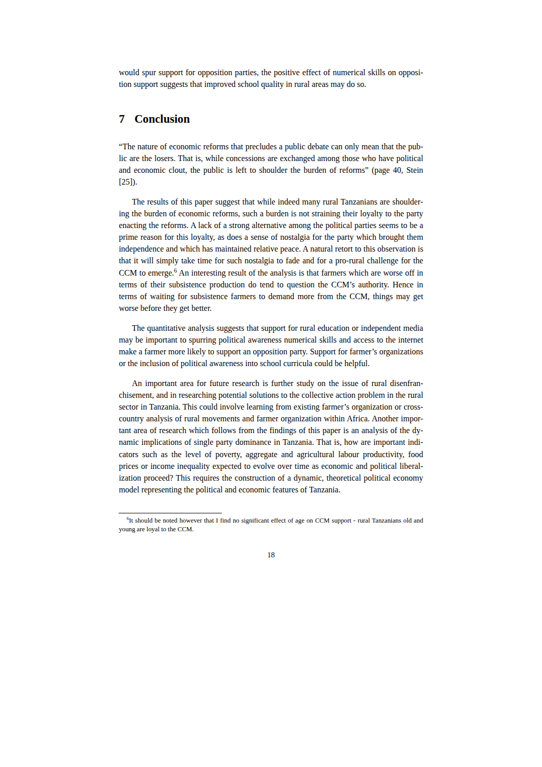would spur support for opposition parties, the positive effect of numerical skills on opposition support suggests that improved school quality in rural areas may do so.
7 Conclusion
“The nature of economic reforms that precludes a public debate can only mean that the public are the losers. That is, while concessions are exchanged among those who have political and economic clout, the public is left to shoulder the burden of reforms” (page 40, Stein [25]).
The results of this paper suggest that while indeed many rural Tanzanians are shouldering the burden of economic reforms, such a burden is not straining their loyalty to the party enacting the reforms. A lack of a strong alternative among the political parties seems to be a prime reason for this loyalty, as does a sense of nostalgia for the party which brought them independence and which has maintained relative peace. A natural retort to this observation is that it will simply take time for such nostalgia to fade and for a pro-rural challenge for the CCM to emerge.6 An interesting result of the analysis is that farmers which are worse off in terms of their subsistence production do tend to question the CCM’s authority. Hence in terms of waiting for subsistence farmers to demand more from the CCM, things may get worse before they get better.
The quantitative analysis suggests that support for rural education or independent media may be important to spurring political awareness numerical skills and access to the internet make a farmer more likely to support an opposition party. Support for farmer’s organizations or the inclusion of political awareness into school curricula could be helpful.
An important area for future research is further study on the issue of rural disenfranchisement, and in researching potential solutions to the collective action problem in the rural sector in Tanzania. This could involve learning from existing farmer’s organization or cross-country analysis of rural movements and farmer organization within Africa. Another important area of research which follows from the findings of this paper is an analysis of the dynamic implications of single party dominance in Tanzania. That is, how are important indicators such as the level of poverty, aggregate and agricultural labour productivity, food prices or income inequality expected to evolve over time as economic and political liberalization proceed? This requires the construction of a dynamic, theoretical political economy model representing the political and economic features of Tanzania.
6It should be noted however that I find no significant effect of age on CCM support - rural Tanzanians old and young are loyal to the CCM.
18